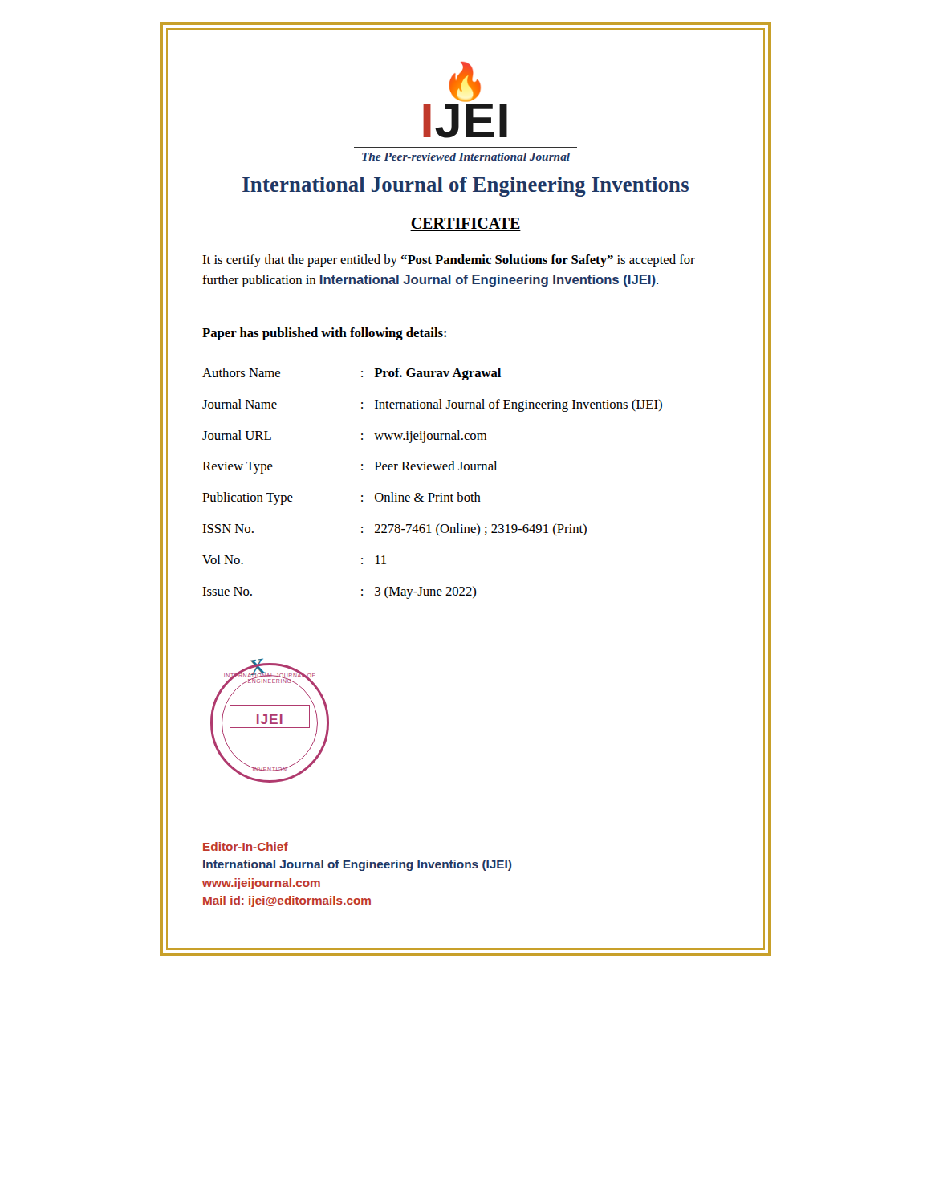🔥 IJEI
The Peer-reviewed International Journal
International Journal of Engineering Inventions
CERTIFICATE
It is certify that the paper entitled by “Post Pandemic Solutions for Safety” is accepted for further publication in International Journal of Engineering Inventions (IJEI).
Paper has published with following details:
| Authors Name | : | Prof. Gaurav Agrawal |
| Journal Name | : | International Journal of Engineering Inventions (IJEI) |
| Journal URL | : | www.ijeijournal.com |
| Review Type | : | Peer Reviewed Journal |
| Publication Type | : | Online & Print both |
| ISSN No. | : | 2278-7461 (Online) ; 2319-6491 (Print) |
| Vol No. | : | 11 |
| Issue No. | : | 3 (May-June 2022) |
x
International Journal of Engineering
IJEI
Invention
Editor-In-Chief
International Journal of Engineering Inventions (IJEI)
www.ijeijournal.com
Mail id: ijei@editormails.com